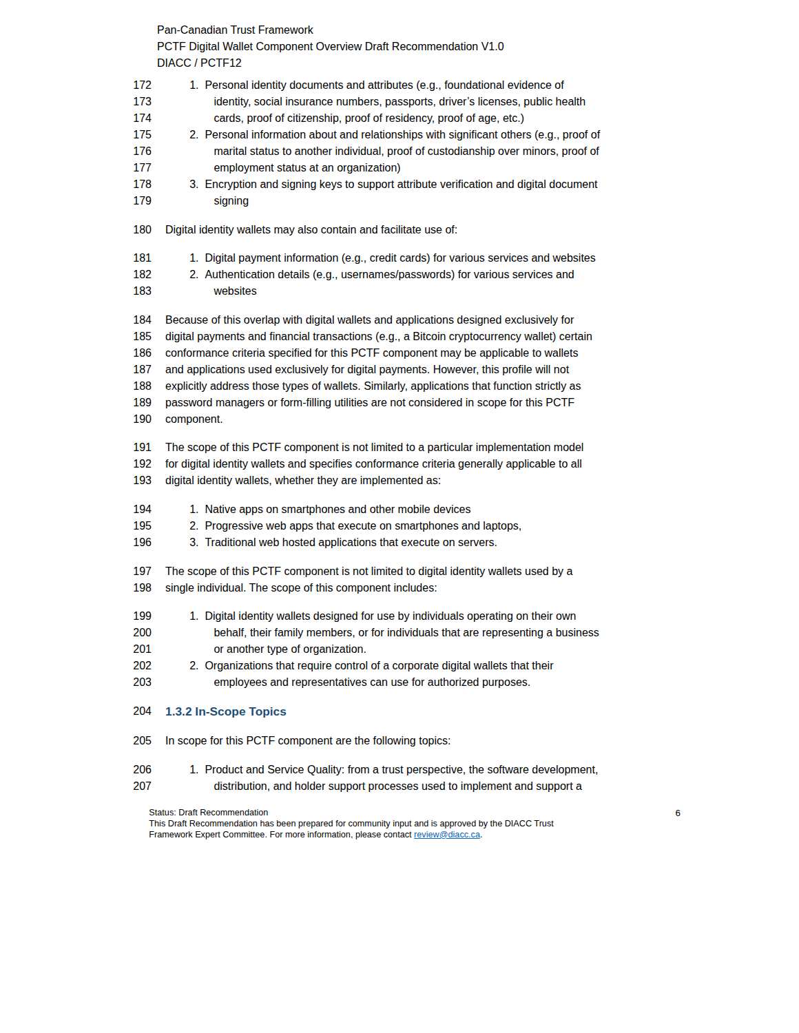Pan-Canadian Trust Framework
PCTF Digital Wallet Component Overview Draft Recommendation V1.0
DIACC / PCTF12
172
1. Personal identity documents and attributes (e.g., foundational evidence of
173
identity, social insurance numbers, passports, driver’s licenses, public health
174
cards, proof of citizenship, proof of residency, proof of age, etc.)
175
2. Personal information about and relationships with significant others (e.g., proof of
176
marital status to another individual, proof of custodianship over minors, proof of
177
employment status at an organization)
178
3. Encryption and signing keys to support attribute verification and digital document
179
signing
180
Digital identity wallets may also contain and facilitate use of:
181
1. Digital payment information (e.g., credit cards) for various services and websites
182
2. Authentication details (e.g., usernames/passwords) for various services and
183
websites
184
Because of this overlap with digital wallets and applications designed exclusively for
185
digital payments and financial transactions (e.g., a Bitcoin cryptocurrency wallet) certain
186
conformance criteria specified for this PCTF component may be applicable to wallets
187
and applications used exclusively for digital payments. However, this profile will not
188
explicitly address those types of wallets. Similarly, applications that function strictly as
189
password managers or form-filling utilities are not considered in scope for this PCTF
190
component.
191
The scope of this PCTF component is not limited to a particular implementation model
192
for digital identity wallets and specifies conformance criteria generally applicable to all
193
digital identity wallets, whether they are implemented as:
194
1. Native apps on smartphones and other mobile devices
195
2. Progressive web apps that execute on smartphones and laptops,
196
3. Traditional web hosted applications that execute on servers.
197
The scope of this PCTF component is not limited to digital identity wallets used by a
198
single individual. The scope of this component includes:
199
1. Digital identity wallets designed for use by individuals operating on their own
200
behalf, their family members, or for individuals that are representing a business
201
or another type of organization.
202
2. Organizations that require control of a corporate digital wallets that their
203
employees and representatives can use for authorized purposes.
204
1.3.2 In-Scope Topics
205
In scope for this PCTF component are the following topics:
206
1. Product and Service Quality: from a trust perspective, the software development,
207
distribution, and holder support processes used to implement and support a
6
Status: Draft Recommendation
This Draft Recommendation has been prepared for community input and is approved by the DIACC Trust
Framework Expert Committee. For more information, please contact review@diacc.ca.